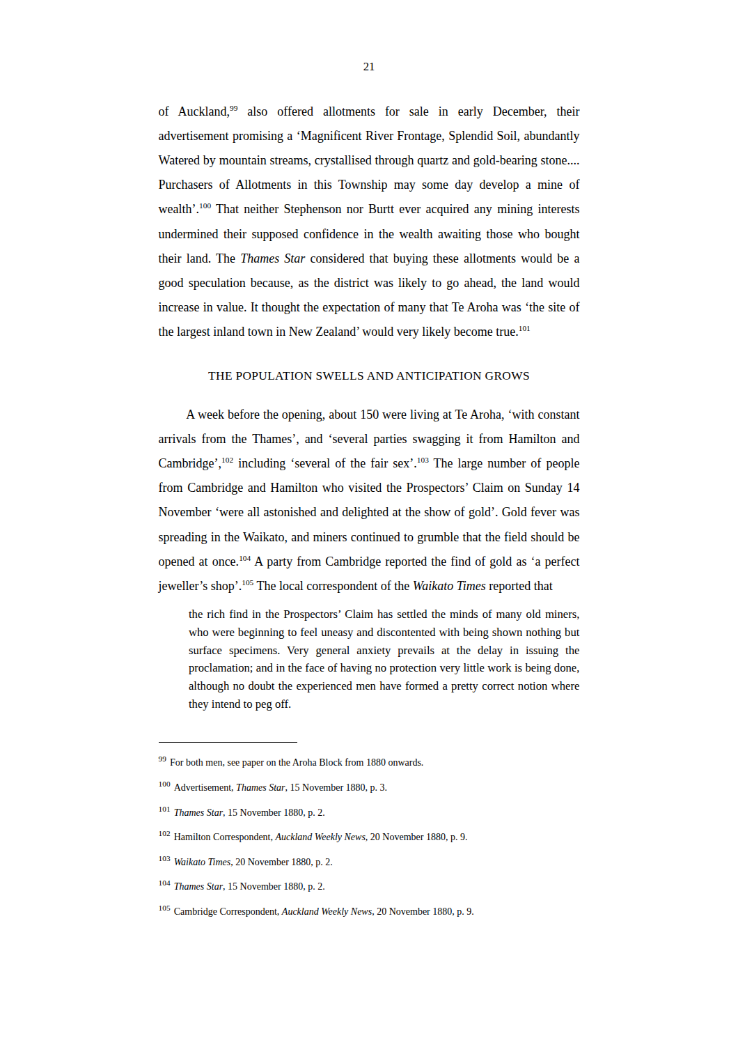21
of Auckland,99 also offered allotments for sale in early December, their advertisement promising a ‘Magnificent River Frontage, Splendid Soil, abundantly Watered by mountain streams, crystallised through quartz and gold-bearing stone.... Purchasers of Allotments in this Township may some day develop a mine of wealth’.100 That neither Stephenson nor Burtt ever acquired any mining interests undermined their supposed confidence in the wealth awaiting those who bought their land. The Thames Star considered that buying these allotments would be a good speculation because, as the district was likely to go ahead, the land would increase in value. It thought the expectation of many that Te Aroha was ‘the site of the largest inland town in New Zealand’ would very likely become true.101
THE POPULATION SWELLS AND ANTICIPATION GROWS
A week before the opening, about 150 were living at Te Aroha, ‘with constant arrivals from the Thames’, and ‘several parties swagging it from Hamilton and Cambridge’,102 including ‘several of the fair sex’.103 The large number of people from Cambridge and Hamilton who visited the Prospectors’ Claim on Sunday 14 November ‘were all astonished and delighted at the show of gold’. Gold fever was spreading in the Waikato, and miners continued to grumble that the field should be opened at once.104 A party from Cambridge reported the find of gold as ‘a perfect jeweller’s shop’.105 The local correspondent of the Waikato Times reported that
the rich find in the Prospectors’ Claim has settled the minds of many old miners, who were beginning to feel uneasy and discontented with being shown nothing but surface specimens. Very general anxiety prevails at the delay in issuing the proclamation; and in the face of having no protection very little work is being done, although no doubt the experienced men have formed a pretty correct notion where they intend to peg off.
99 For both men, see paper on the Aroha Block from 1880 onwards.
100 Advertisement, Thames Star, 15 November 1880, p. 3.
101 Thames Star, 15 November 1880, p. 2.
102 Hamilton Correspondent, Auckland Weekly News, 20 November 1880, p. 9.
103 Waikato Times, 20 November 1880, p. 2.
104 Thames Star, 15 November 1880, p. 2.
105 Cambridge Correspondent, Auckland Weekly News, 20 November 1880, p. 9.